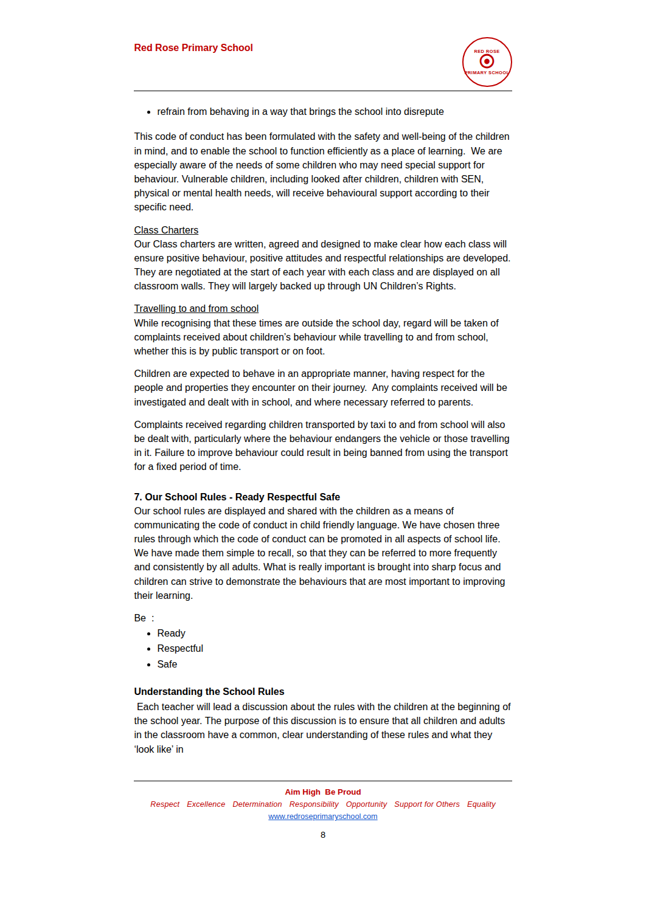Red Rose Primary School
RED ROSE
⦿
PRIMARY SCHOOL
refrain from behaving in a way that brings the school into disrepute
This code of conduct has been formulated with the safety and well-being of the children in mind, and to enable the school to function efficiently as a place of learning. We are especially aware of the needs of some children who may need special support for behaviour. Vulnerable children, including looked after children, children with SEN, physical or mental health needs, will receive behavioural support according to their specific need.
Class Charters
Our Class charters are written, agreed and designed to make clear how each class will ensure positive behaviour, positive attitudes and respectful relationships are developed. They are negotiated at the start of each year with each class and are displayed on all classroom walls. They will largely backed up through UN Children’s Rights.
Travelling to and from school
While recognising that these times are outside the school day, regard will be taken of complaints received about children’s behaviour while travelling to and from school, whether this is by public transport or on foot.
Children are expected to behave in an appropriate manner, having respect for the people and properties they encounter on their journey. Any complaints received will be investigated and dealt with in school, and where necessary referred to parents.
Complaints received regarding children transported by taxi to and from school will also be dealt with, particularly where the behaviour endangers the vehicle or those travelling in it. Failure to improve behaviour could result in being banned from using the transport for a fixed period of time.
7. Our School Rules - Ready Respectful Safe
Our school rules are displayed and shared with the children as a means of communicating the code of conduct in child friendly language. We have chosen three rules through which the code of conduct can be promoted in all aspects of school life. We have made them simple to recall, so that they can be referred to more frequently and consistently by all adults. What is really important is brought into sharp focus and children can strive to demonstrate the behaviours that are most important to improving their learning.
Be :
Ready
Respectful
Safe
Understanding the School Rules
Each teacher will lead a discussion about the rules with the children at the beginning of the school year. The purpose of this discussion is to ensure that all children and adults in the classroom have a common, clear understanding of these rules and what they ‘look like’ in
Aim High Be Proud
Respect Excellence Determination Responsibility Opportunity Support for Others Equality
www.redroseprimaryschool.com
8